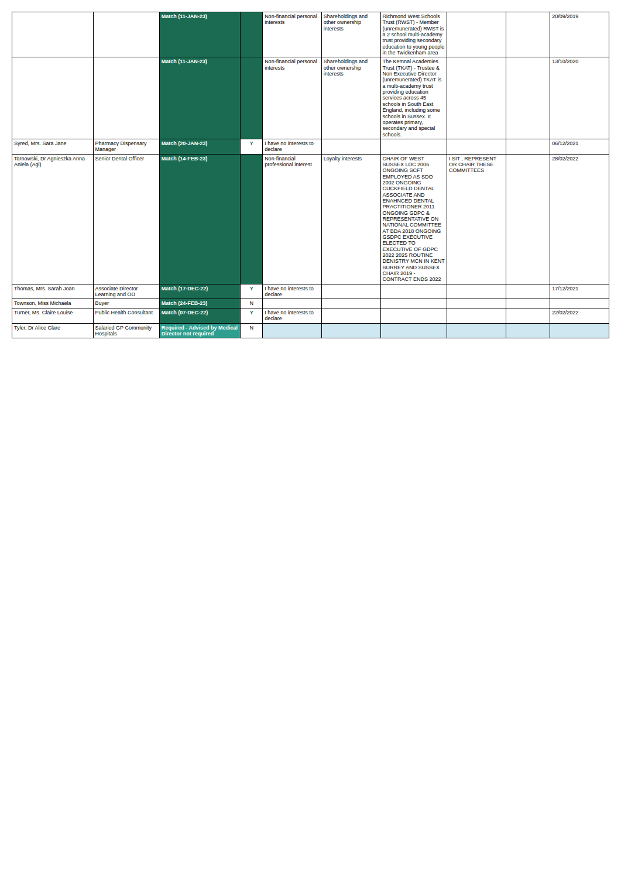| | | Match (11-JAN-23) | | Non-financial personal interests | Shareholdings and other ownership interests | Richmond West Schools Trust (RWST) - Member (unremunerated) RWST is a 2 school multi-academy trust providing secondary education to young people in the Twickenham area | | | 20/09/2019 |
| | | Match (11-JAN-23) | Y | Non-financial personal interests | Shareholdings and other ownership interests | The Kemnal Academies Trust (TKAT) - Trustee & Non Executive Director (unremunerated) TKAT is a multi-academy trust providing education services across 45 schools in South East England, including some schools in Sussex. It operates primary, secondary and special schools. | | | 13/10/2020 |
| Syred, Mrs. Sara Jane | Pharmacy Dispensary Manager | Match (20-JAN-23) | Y | I have no interests to declare | | | | | 06/12/2021 |
| Tarnowski, Dr Agnieszka Anna Aniela (Agi) | Senior Dental Officer | Match (14-FEB-23) | Y | Non-financial professional interest | Loyalty interests | CHAIR OF WEST SUSSEX LDC 2006 ONGOING SCFT EMPLOYED AS SDO 2002 ONGOING CUCKFIELD DENTAL ASSOCIATE AND ENAHNCED DENTAL PRACTITIONER 2011 ONGOING GDPC & REPRESENTATIVE ON NATIONAL COMMITTEE AT BDA 2018 ONGOING GSDPC EXECUTIVE ELECTED TO EXECUTIVE OF GDPC 2022 2025 ROUTINE DENISTRY MCN IN KENT SURREY AND SUSSEX CHAIR 2019 - CONTRACT ENDS 2022 | I SIT , REPRESENT OR CHAIR THESE COMMITTEES | | 28/02/2022 |
| Thomas, Mrs. Sarah Joan | Associate Director Learning and OD | Match (17-DEC-22) | Y | I have no interests to declare | | | | | 17/12/2021 |
| Townson, Miss Michaela | Buyer | Match (24-FEB-23) | N | | | | | | |
| Turner, Ms. Claire Louise | Public Health Consultant | Match (07-DEC-22) | Y | I have no interests to declare | | | | | 22/02/2022 |
| Tyler, Dr Alice Clare | Salaried GP Community Hospitals | Required - Advised by Medical Director not required | N | | | | | | |